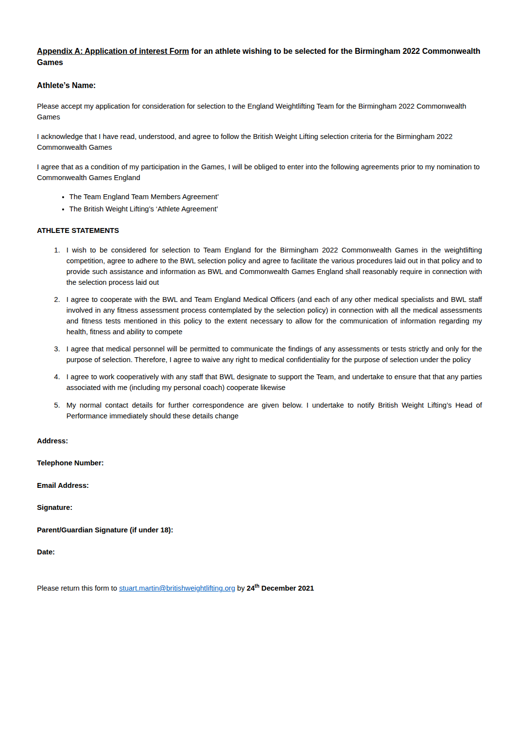Appendix A: Application of interest Form for an athlete wishing to be selected for the Birmingham 2022 Commonwealth Games
Athlete’s Name:
Please accept my application for consideration for selection to the England Weightlifting Team for the Birmingham 2022 Commonwealth Games
I acknowledge that I have read, understood, and agree to follow the British Weight Lifting selection criteria for the Birmingham 2022 Commonwealth Games
I agree that as a condition of my participation in the Games, I will be obliged to enter into the following agreements prior to my nomination to Commonwealth Games England
The Team England Team Members Agreement’
The British Weight Lifting’s ‘Athlete Agreement’
ATHLETE STATEMENTS
I wish to be considered for selection to Team England for the Birmingham 2022 Commonwealth Games in the weightlifting competition, agree to adhere to the BWL selection policy and agree to facilitate the various procedures laid out in that policy and to provide such assistance and information as BWL and Commonwealth Games England shall reasonably require in connection with the selection process laid out
I agree to cooperate with the BWL and Team England Medical Officers (and each of any other medical specialists and BWL staff involved in any fitness assessment process contemplated by the selection policy) in connection with all the medical assessments and fitness tests mentioned in this policy to the extent necessary to allow for the communication of information regarding my health, fitness and ability to compete
I agree that medical personnel will be permitted to communicate the findings of any assessments or tests strictly and only for the purpose of selection. Therefore, I agree to waive any right to medical confidentiality for the purpose of selection under the policy
I agree to work cooperatively with any staff that BWL designate to support the Team, and undertake to ensure that that any parties associated with me (including my personal coach) cooperate likewise
My normal contact details for further correspondence are given below. I undertake to notify British Weight Lifting’s Head of Performance immediately should these details change
Address:
Telephone Number:
Email Address:
Signature:
Parent/Guardian Signature (if under 18):
Date:
Please return this form to stuart.martin@britishweightlifting.org by 24th December 2021